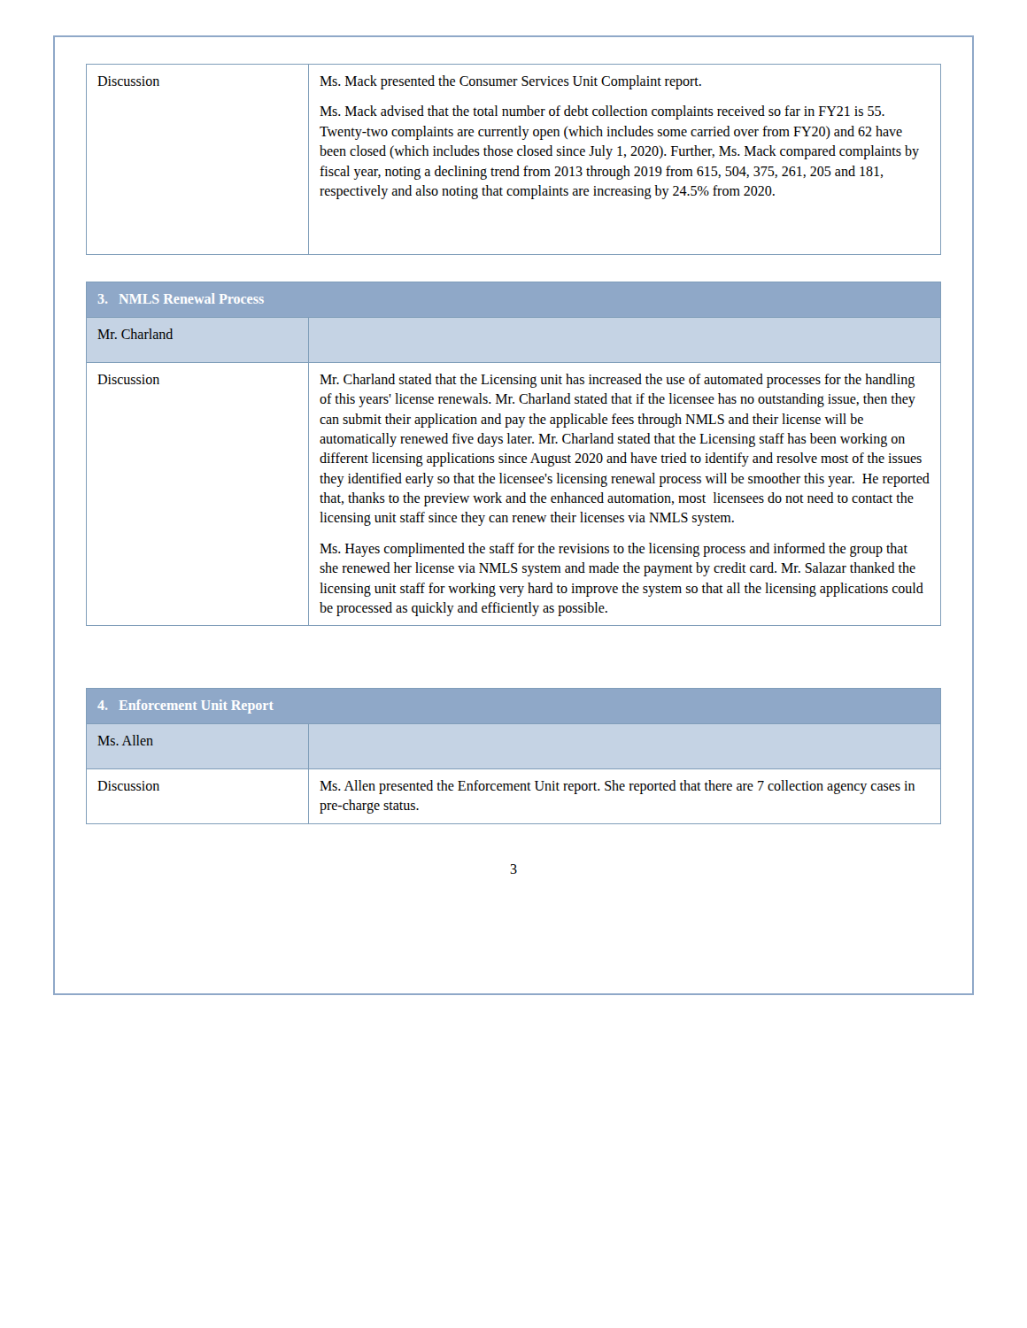| Discussion | Ms. Mack presented the Consumer Services Unit Complaint report. Ms. Mack advised that the total number of debt collection complaints received so far in FY21 is 55. Twenty-two complaints are currently open (which includes some carried over from FY20) and 62 have been closed (which includes those closed since July 1, 2020). Further, Ms. Mack compared complaints by fiscal year, noting a declining trend from 2013 through 2019 from 615, 504, 375, 261, 205 and 181, respectively and also noting that complaints are increasing by 24.5% from 2020. |
| 3. NMLS Renewal Process |
| Mr. Charland | |
| Discussion | Mr. Charland stated that the Licensing unit has increased the use of automated processes for the handling of this years' license renewals. Mr. Charland stated that if the licensee has no outstanding issue, then they can submit their application and pay the applicable fees through NMLS and their license will be automatically renewed five days later. Mr. Charland stated that the Licensing staff has been working on different licensing applications since August 2020 and have tried to identify and resolve most of the issues they identified early so that the licensee's licensing renewal process will be smoother this year. He reported that, thanks to the preview work and the enhanced automation, most licensees do not need to contact the licensing unit staff since they can renew their licenses via NMLS system. Ms. Hayes complimented the staff for the revisions to the licensing process and informed the group that she renewed her license via NMLS system and made the payment by credit card. Mr. Salazar thanked the licensing unit staff for working very hard to improve the system so that all the licensing applications could be processed as quickly and efficiently as possible. |
| 4. Enforcement Unit Report |
| Ms. Allen | |
| Discussion | Ms. Allen presented the Enforcement Unit report. She reported that there are 7 collection agency cases in pre-charge status. |
3